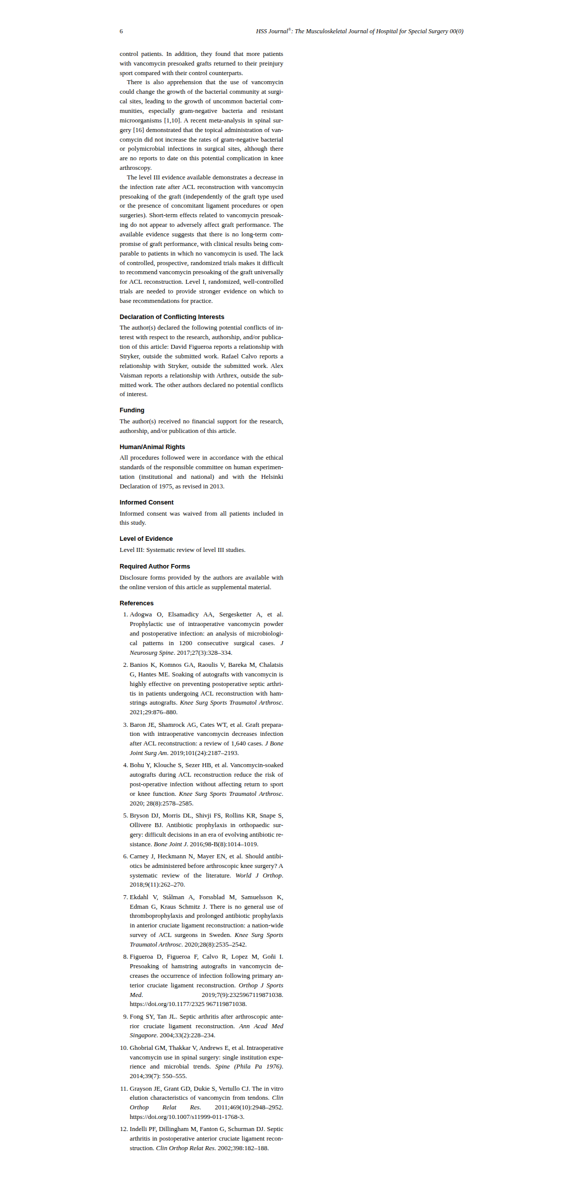6
HSS Journal®: The Musculoskeletal Journal of Hospital for Special Surgery 00(0)
control patients. In addition, they found that more patients with vancomycin presoaked grafts returned to their preinjury sport compared with their control counterparts.
There is also apprehension that the use of vancomycin could change the growth of the bacterial community at surgical sites, leading to the growth of uncommon bacterial communities, especially gram-negative bacteria and resistant microorganisms [1,10]. A recent meta-analysis in spinal surgery [16] demonstrated that the topical administration of vancomycin did not increase the rates of gram-negative bacterial or polymicrobial infections in surgical sites, although there are no reports to date on this potential complication in knee arthroscopy.
The level III evidence available demonstrates a decrease in the infection rate after ACL reconstruction with vancomycin presoaking of the graft (independently of the graft type used or the presence of concomitant ligament procedures or open surgeries). Short-term effects related to vancomycin presoaking do not appear to adversely affect graft performance. The available evidence suggests that there is no long-term compromise of graft performance, with clinical results being comparable to patients in which no vancomycin is used. The lack of controlled, prospective, randomized trials makes it difficult to recommend vancomycin presoaking of the graft universally for ACL reconstruction. Level I, randomized, well-controlled trials are needed to provide stronger evidence on which to base recommendations for practice.
Declaration of Conflicting Interests
The author(s) declared the following potential conflicts of interest with respect to the research, authorship, and/or publication of this article: David Figueroa reports a relationship with Stryker, outside the submitted work. Rafael Calvo reports a relationship with Stryker, outside the submitted work. Alex Vaisman reports a relationship with Arthrex, outside the submitted work. The other authors declared no potential conflicts of interest.
Funding
The author(s) received no financial support for the research, authorship, and/or publication of this article.
Human/Animal Rights
All procedures followed were in accordance with the ethical standards of the responsible committee on human experimentation (institutional and national) and with the Helsinki Declaration of 1975, as revised in 2013.
Informed Consent
Informed consent was waived from all patients included in this study.
Level of Evidence
Level III: Systematic review of level III studies.
Required Author Forms
Disclosure forms provided by the authors are available with the online version of this article as supplemental material.
References
Adogwa O, Elsamadicy AA, Sergesketter A, et al. Prophylactic use of intraoperative vancomycin powder and postoperative infection: an analysis of microbiological patterns in 1200 consecutive surgical cases. J Neurosurg Spine. 2017;27(3):328–334.
Banios K, Komnos GA, Raoulis V, Bareka M, Chalatsis G, Hantes ME. Soaking of autografts with vancomycin is highly effective on preventing postoperative septic arthritis in patients undergoing ACL reconstruction with hamstrings autografts. Knee Surg Sports Traumatol Arthrosc. 2021;29:876–880.
Baron JE, Shamrock AG, Cates WT, et al. Graft preparation with intraoperative vancomycin decreases infection after ACL reconstruction: a review of 1,640 cases. J Bone Joint Surg Am. 2019;101(24):2187–2193.
Bohu Y, Klouche S, Sezer HB, et al. Vancomycin-soaked autografts during ACL reconstruction reduce the risk of post-operative infection without affecting return to sport or knee function. Knee Surg Sports Traumatol Arthrosc. 2020; 28(8):2578–2585.
Bryson DJ, Morris DL, Shivji FS, Rollins KR, Snape S, Ollivere BJ. Antibiotic prophylaxis in orthopaedic surgery: difficult decisions in an era of evolving antibiotic resistance. Bone Joint J. 2016;98-B(8):1014–1019.
Carney J, Heckmann N, Mayer EN, et al. Should antibiotics be administered before arthroscopic knee surgery? A systematic review of the literature. World J Orthop. 2018;9(11):262–270.
Ekdahl V, Stålman A, Forssblad M, Samuelsson K, Edman G, Kraus Schmitz J. There is no general use of thromboprophylaxis and prolonged antibiotic prophylaxis in anterior cruciate ligament reconstruction: a nation-wide survey of ACL surgeons in Sweden. Knee Surg Sports Traumatol Arthrosc. 2020;28(8):2535–2542.
Figueroa D, Figueroa F, Calvo R, Lopez M, Goñi I. Presoaking of hamstring autografts in vancomycin decreases the occurrence of infection following primary anterior cruciate ligament reconstruction. Orthop J Sports Med. 2019;7(9):2325967119871038. https://doi.org/10.1177/2325 967119871038.
Fong SY, Tan JL. Septic arthritis after arthroscopic anterior cruciate ligament reconstruction. Ann Acad Med Singapore. 2004;33(2):228–234.
Ghobrial GM, Thakkar V, Andrews E, et al. Intraoperative vancomycin use in spinal surgery: single institution experience and microbial trends. Spine (Phila Pa 1976). 2014;39(7): 550–555.
Grayson JE, Grant GD, Dukie S, Vertullo CJ. The in vitro elution characteristics of vancomycin from tendons. Clin Orthop Relat Res. 2011;469(10):2948–2952. https://doi.org/10.1007/s11999-011-1768-3.
Indelli PF, Dillingham M, Fanton G, Schurman DJ. Septic arthritis in postoperative anterior cruciate ligament reconstruction. Clin Orthop Relat Res. 2002;398:182–188.